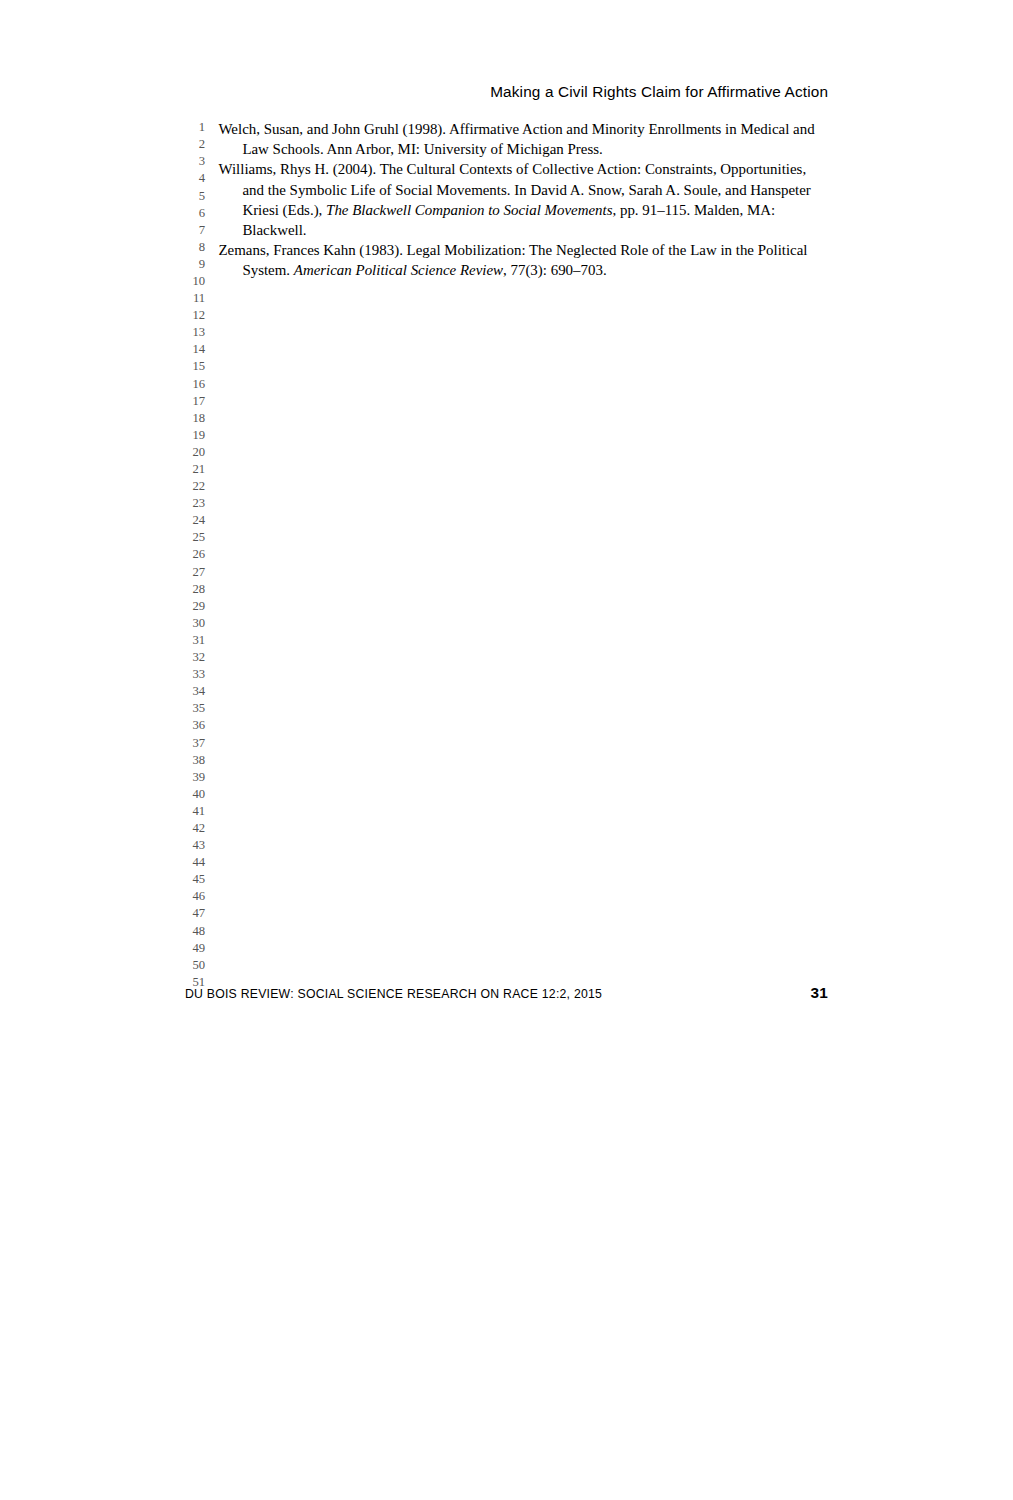Making a Civil Rights Claim for Affirmative Action
12345 678910 1112131415 1617181920 2122232425 2627282930 3132333435 3637383940 4142434445 4647484950 51
Welch, Susan, and John Gruhl (1998). Affirmative Action and Minority Enrollments in Medical and Law Schools. Ann Arbor, MI: University of Michigan Press.
Williams, Rhys H. (2004). The Cultural Contexts of Collective Action: Constraints, Opportunities, and the Symbolic Life of Social Movements. In David A. Snow, Sarah A. Soule, and Hanspeter Kriesi (Eds.), The Blackwell Companion to Social Movements, pp. 91–115. Malden, MA: Blackwell.
Zemans, Frances Kahn (1983). Legal Mobilization: The Neglected Role of the Law in the Political System. American Political Science Review, 77(3): 690–703.
Du Bois Review: Social Science Research on Race 12:2, 2015
31